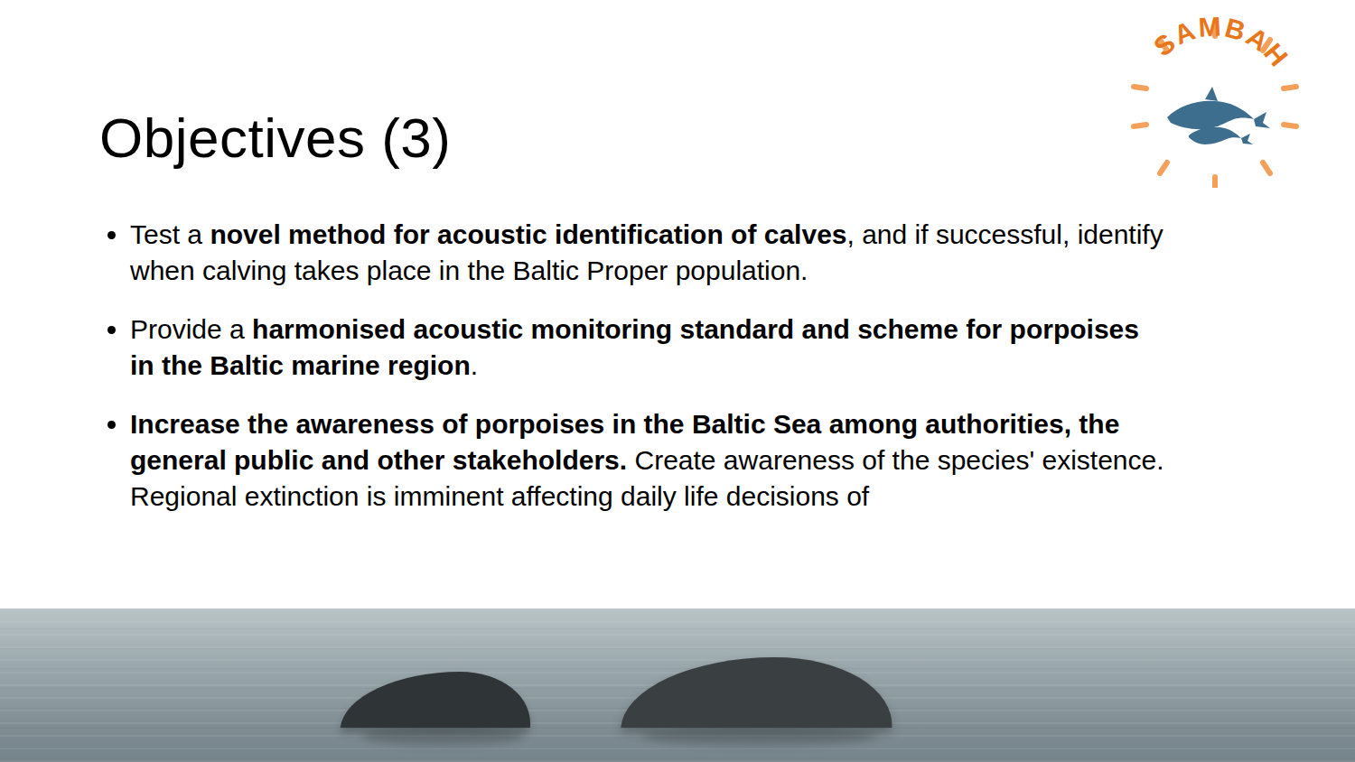SAMBAH
Objectives (3)
Test a novel method for acoustic identification of calves, and if successful, identify when calving takes place in the Baltic Proper population.
Provide a harmonised acoustic monitoring standard and scheme for porpoises in the Baltic marine region.
Increase the awareness of porpoises in the Baltic Sea among authorities, the general public and other stakeholders. Create awareness of the species' existence. Regional extinction is imminent affecting daily life decisions of